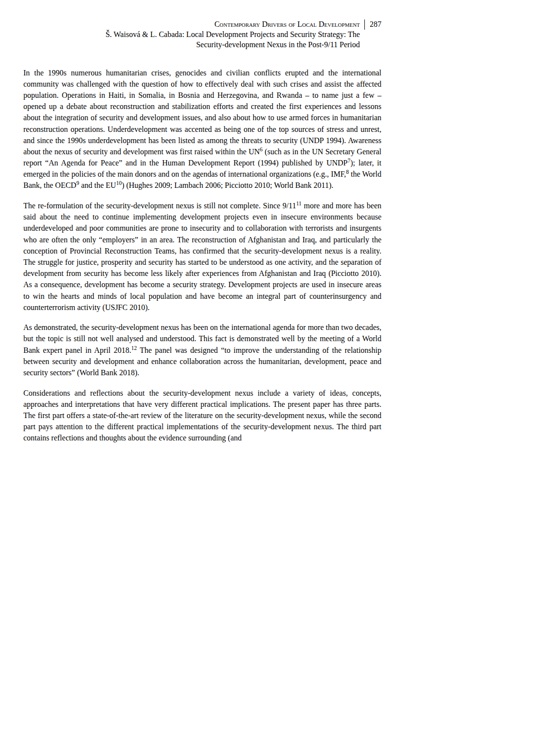Contemporary Drivers of Local Development
Š. Waisová & L. Cabada: Local Development Projects and Security Strategy: The
Security-development Nexus in the Post-9/11 Period
287
In the 1990s numerous humanitarian crises, genocides and civilian conflicts erupted and the international community was challenged with the question of how to effectively deal with such crises and assist the affected population. Operations in Haiti, in Somalia, in Bosnia and Herzegovina, and Rwanda – to name just a few – opened up a debate about reconstruction and stabilization efforts and created the first experiences and lessons about the integration of security and development issues, and also about how to use armed forces in humanitarian reconstruction operations. Underdevelopment was accented as being one of the top sources of stress and unrest, and since the 1990s underdevelopment has been listed as among the threats to security (UNDP 1994). Awareness about the nexus of security and development was first raised within the UN6 (such as in the UN Secretary General report “An Agenda for Peace” and in the Human Development Report (1994) published by UNDP7); later, it emerged in the policies of the main donors and on the agendas of international organizations (e.g., IMF,8 the World Bank, the OECD9 and the EU10) (Hughes 2009; Lambach 2006; Picciotto 2010; World Bank 2011).
The re-formulation of the security-development nexus is still not complete. Since 9/1111 more and more has been said about the need to continue implementing development projects even in insecure environments because underdeveloped and poor communities are prone to insecurity and to collaboration with terrorists and insurgents who are often the only “employers” in an area. The reconstruction of Afghanistan and Iraq, and particularly the conception of Provincial Reconstruction Teams, has confirmed that the security-development nexus is a reality. The struggle for justice, prosperity and security has started to be understood as one activity, and the separation of development from security has become less likely after experiences from Afghanistan and Iraq (Picciotto 2010). As a consequence, development has become a security strategy. Development projects are used in insecure areas to win the hearts and minds of local population and have become an integral part of counterinsurgency and counterterrorism activity (USJFC 2010).
As demonstrated, the security-development nexus has been on the international agenda for more than two decades, but the topic is still not well analysed and understood. This fact is demonstrated well by the meeting of a World Bank expert panel in April 2018.12 The panel was designed “to improve the understanding of the relationship between security and development and enhance collaboration across the humanitarian, development, peace and security sectors” (World Bank 2018).
Considerations and reflections about the security-development nexus include a variety of ideas, concepts, approaches and interpretations that have very different practical implications. The present paper has three parts. The first part offers a state-of-the-art review of the literature on the security-development nexus, while the second part pays attention to the different practical implementations of the security-development nexus. The third part contains reflections and thoughts about the evidence surrounding (and